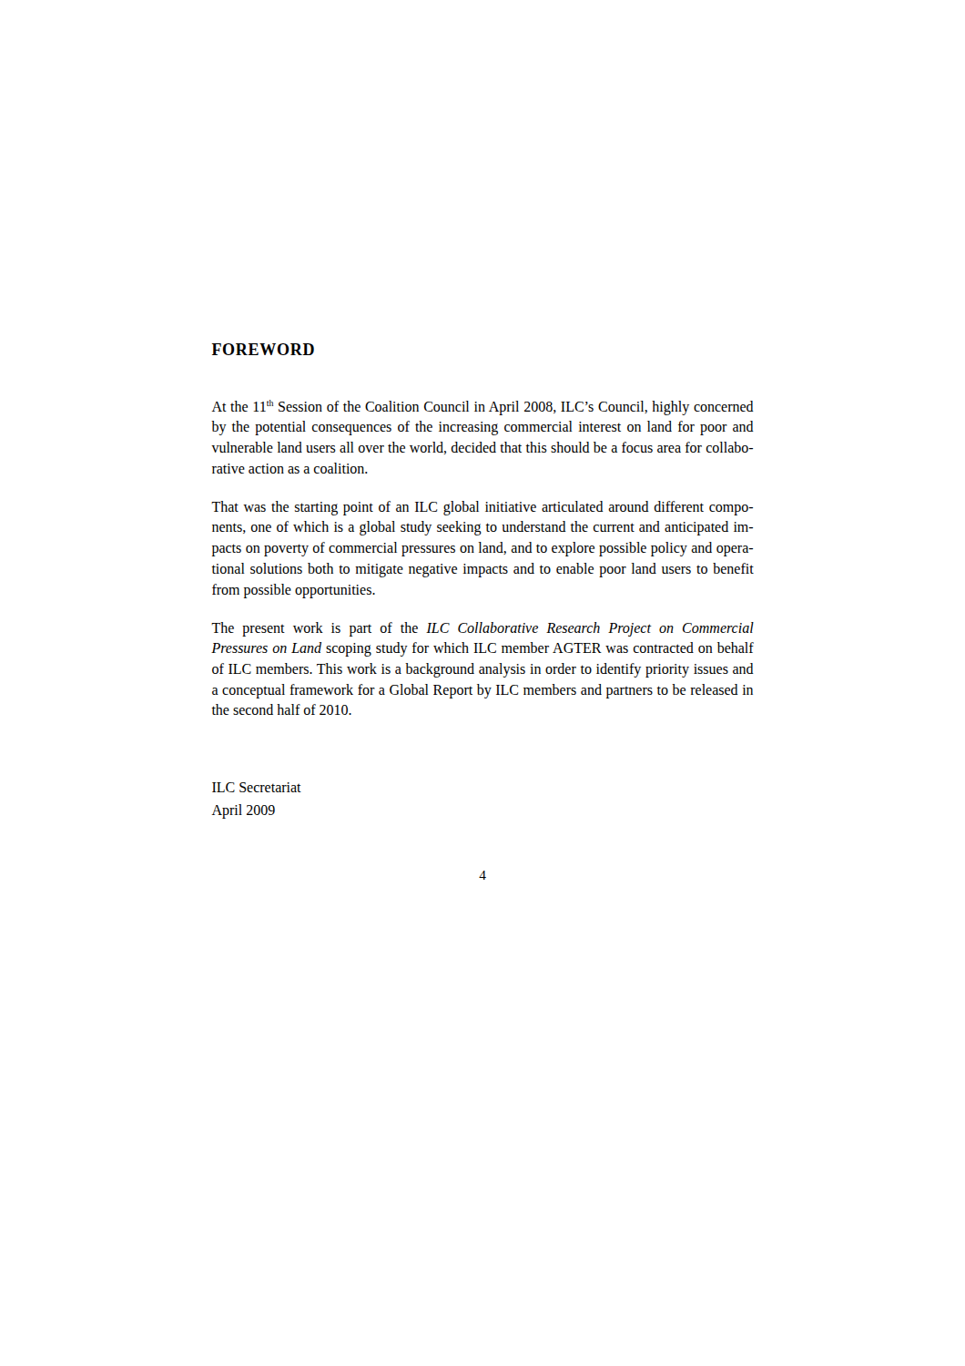Foreword
At the 11th Session of the Coalition Council in April 2008, ILC’s Council, highly concerned by the potential consequences of the increasing commercial interest on land for poor and vulnerable land users all over the world, decided that this should be a focus area for collaborative action as a coalition.
That was the starting point of an ILC global initiative articulated around different components, one of which is a global study seeking to understand the current and anticipated impacts on poverty of commercial pressures on land, and to explore possible policy and operational solutions both to mitigate negative impacts and to enable poor land users to benefit from possible opportunities.
The present work is part of the ILC Collaborative Research Project on Commercial Pressures on Land scoping study for which ILC member AGTER was contracted on behalf of ILC members. This work is a background analysis in order to identify priority issues and a conceptual framework for a Global Report by ILC members and partners to be released in the second half of 2010.
ILC Secretariat
April 2009
4